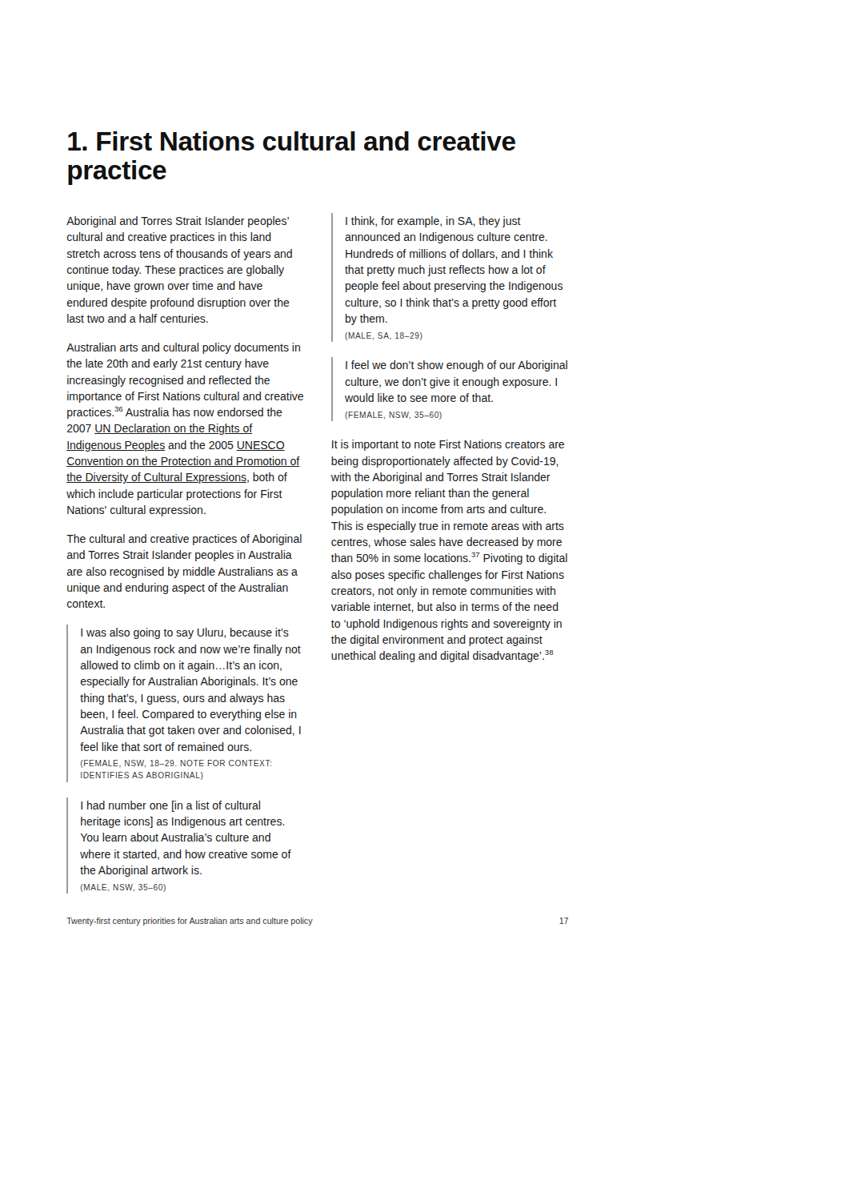1. First Nations cultural and creative practice
Aboriginal and Torres Strait Islander peoples’ cultural and creative practices in this land stretch across tens of thousands of years and continue today. These practices are globally unique, have grown over time and have endured despite profound disruption over the last two and a half centuries.
Australian arts and cultural policy documents in the late 20th and early 21st century have increasingly recognised and reflected the importance of First Nations cultural and creative practices.36 Australia has now endorsed the 2007 UN Declaration on the Rights of Indigenous Peoples and the 2005 UNESCO Convention on the Protection and Promotion of the Diversity of Cultural Expressions, both of which include particular protections for First Nations' cultural expression.
The cultural and creative practices of Aboriginal and Torres Strait Islander peoples in Australia are also recognised by middle Australians as a unique and enduring aspect of the Australian context.
I was also going to say Uluru, because it’s an Indigenous rock and now we’re finally not allowed to climb on it again…It’s an icon, especially for Australian Aboriginals. It’s one thing that’s, I guess, ours and always has been, I feel. Compared to everything else in Australia that got taken over and colonised, I feel like that sort of remained ours.
(Female, NSW, 18–29. Note for context: identifies as Aboriginal)
I had number one [in a list of cultural heritage icons] as Indigenous art centres. You learn about Australia’s culture and where it started, and how creative some of the Aboriginal artwork is.
(Male, NSW, 35–60)
I think, for example, in SA, they just announced an Indigenous culture centre. Hundreds of millions of dollars, and I think that pretty much just reflects how a lot of people feel about preserving the Indigenous culture, so I think that’s a pretty good effort by them.
(Male, SA, 18–29)
I feel we don’t show enough of our Aboriginal culture, we don’t give it enough exposure. I would like to see more of that.
(Female, NSW, 35–60)
It is important to note First Nations creators are being disproportionately affected by Covid-19, with the Aboriginal and Torres Strait Islander population more reliant than the general population on income from arts and culture. This is especially true in remote areas with arts centres, whose sales have decreased by more than 50% in some locations.37 Pivoting to digital also poses specific challenges for First Nations creators, not only in remote communities with variable internet, but also in terms of the need to ‘uphold Indigenous rights and sovereignty in the digital environment and protect against unethical dealing and digital disadvantage’.38
Twenty-first century priorities for Australian arts and culture policy 17